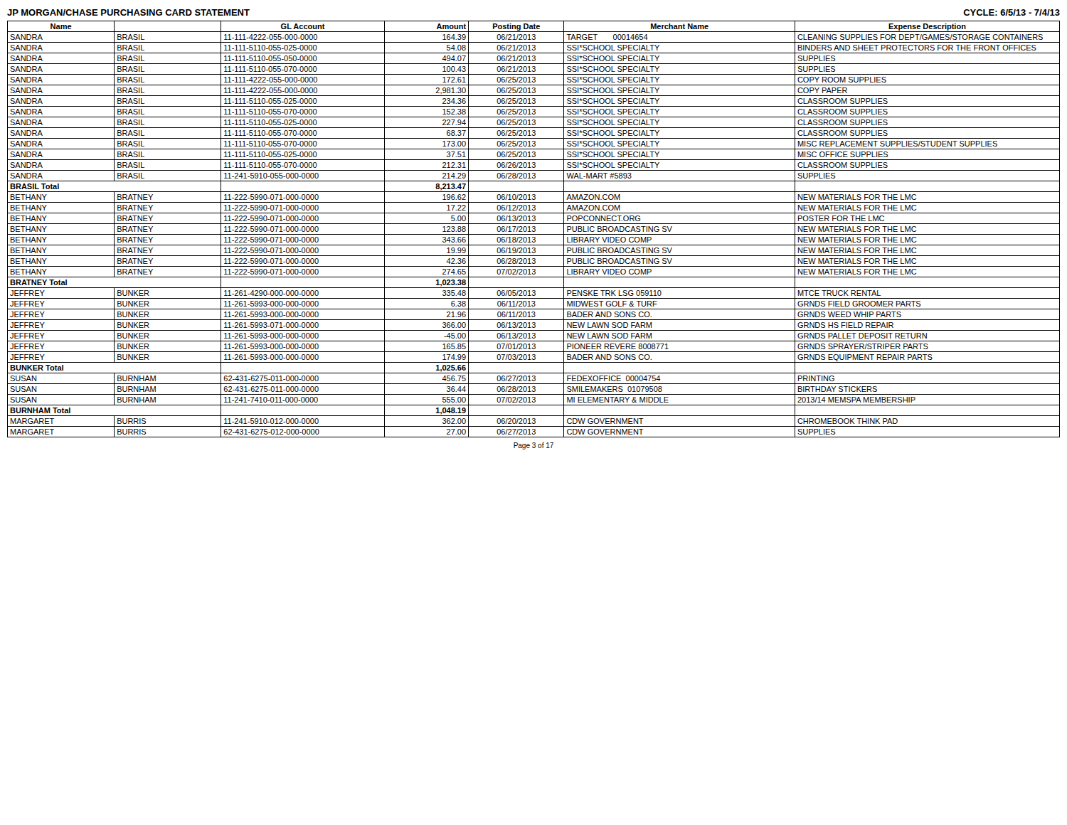JP MORGAN/CHASE PURCHASING CARD STATEMENT CYCLE: 6/5/13 - 7/4/13
| Name | | GL Account | Amount | Posting Date | Merchant Name | Expense Description |
| --- | --- | --- | --- | --- | --- | --- |
| SANDRA | BRASIL | 11-111-4222-055-000-0000 | 164.39 | 06/21/2013 | TARGET 00014654 | CLEANING SUPPLIES FOR DEPT/GAMES/STORAGE CONTAINERS |
| SANDRA | BRASIL | 11-111-5110-055-025-0000 | 54.08 | 06/21/2013 | SSI*SCHOOL SPECIALTY | BINDERS AND SHEET PROTECTORS FOR THE FRONT OFFICES |
| SANDRA | BRASIL | 11-111-5110-055-050-0000 | 494.07 | 06/21/2013 | SSI*SCHOOL SPECIALTY | SUPPLIES |
| SANDRA | BRASIL | 11-111-5110-055-070-0000 | 100.43 | 06/21/2013 | SSI*SCHOOL SPECIALTY | SUPPLIES |
| SANDRA | BRASIL | 11-111-4222-055-000-0000 | 172.61 | 06/25/2013 | SSI*SCHOOL SPECIALTY | COPY ROOM SUPPLIES |
| SANDRA | BRASIL | 11-111-4222-055-000-0000 | 2,981.30 | 06/25/2013 | SSI*SCHOOL SPECIALTY | COPY PAPER |
| SANDRA | BRASIL | 11-111-5110-055-025-0000 | 234.36 | 06/25/2013 | SSI*SCHOOL SPECIALTY | CLASSROOM SUPPLIES |
| SANDRA | BRASIL | 11-111-5110-055-070-0000 | 152.38 | 06/25/2013 | SSI*SCHOOL SPECIALTY | CLASSROOM SUPPLIES |
| SANDRA | BRASIL | 11-111-5110-055-025-0000 | 227.94 | 06/25/2013 | SSI*SCHOOL SPECIALTY | CLASSROOM SUPPLIES |
| SANDRA | BRASIL | 11-111-5110-055-070-0000 | 68.37 | 06/25/2013 | SSI*SCHOOL SPECIALTY | CLASSROOM SUPPLIES |
| SANDRA | BRASIL | 11-111-5110-055-070-0000 | 173.00 | 06/25/2013 | SSI*SCHOOL SPECIALTY | MISC REPLACEMENT SUPPLIES/STUDENT SUPPLIES |
| SANDRA | BRASIL | 11-111-5110-055-025-0000 | 37.51 | 06/25/2013 | SSI*SCHOOL SPECIALTY | MISC OFFICE SUPPLIES |
| SANDRA | BRASIL | 11-111-5110-055-070-0000 | 212.31 | 06/26/2013 | SSI*SCHOOL SPECIALTY | CLASSROOM SUPPLIES |
| SANDRA | BRASIL | 11-241-5910-055-000-0000 | 214.29 | 06/28/2013 | WAL-MART #5893 | SUPPLIES |
| BRASIL Total | | 8,213.47 | | | |
| BETHANY | BRATNEY | 11-222-5990-071-000-0000 | 196.62 | 06/10/2013 | AMAZON.COM | NEW MATERIALS FOR THE LMC |
| BETHANY | BRATNEY | 11-222-5990-071-000-0000 | 17.22 | 06/12/2013 | AMAZON.COM | NEW MATERIALS FOR THE LMC |
| BETHANY | BRATNEY | 11-222-5990-071-000-0000 | 5.00 | 06/13/2013 | POPCONNECT.ORG | POSTER FOR THE LMC |
| BETHANY | BRATNEY | 11-222-5990-071-000-0000 | 123.88 | 06/17/2013 | PUBLIC BROADCASTING SV | NEW MATERIALS FOR THE LMC |
| BETHANY | BRATNEY | 11-222-5990-071-000-0000 | 343.66 | 06/18/2013 | LIBRARY VIDEO COMP | NEW MATERIALS FOR THE LMC |
| BETHANY | BRATNEY | 11-222-5990-071-000-0000 | 19.99 | 06/19/2013 | PUBLIC BROADCASTING SV | NEW MATERIALS FOR THE LMC |
| BETHANY | BRATNEY | 11-222-5990-071-000-0000 | 42.36 | 06/28/2013 | PUBLIC BROADCASTING SV | NEW MATERIALS FOR THE LMC |
| BETHANY | BRATNEY | 11-222-5990-071-000-0000 | 274.65 | 07/02/2013 | LIBRARY VIDEO COMP | NEW MATERIALS FOR THE LMC |
| BRATNEY Total | | 1,023.38 | | | |
| JEFFREY | BUNKER | 11-261-4290-000-000-0000 | 335.48 | 06/05/2013 | PENSKE TRK LSG 059110 | MTCE TRUCK RENTAL |
| JEFFREY | BUNKER | 11-261-5993-000-000-0000 | 6.38 | 06/11/2013 | MIDWEST GOLF & TURF | GRNDS FIELD GROOMER PARTS |
| JEFFREY | BUNKER | 11-261-5993-000-000-0000 | 21.96 | 06/11/2013 | BADER AND SONS CO. | GRNDS WEED WHIP PARTS |
| JEFFREY | BUNKER | 11-261-5993-071-000-0000 | 366.00 | 06/13/2013 | NEW LAWN SOD FARM | GRNDS HS FIELD REPAIR |
| JEFFREY | BUNKER | 11-261-5993-000-000-0000 | -45.00 | 06/13/2013 | NEW LAWN SOD FARM | GRNDS PALLET DEPOSIT RETURN |
| JEFFREY | BUNKER | 11-261-5993-000-000-0000 | 165.85 | 07/01/2013 | PIONEER REVERE 8008771 | GRNDS SPRAYER/STRIPER PARTS |
| JEFFREY | BUNKER | 11-261-5993-000-000-0000 | 174.99 | 07/03/2013 | BADER AND SONS CO. | GRNDS EQUIPMENT REPAIR PARTS |
| BUNKER Total | | 1,025.66 | | | |
| SUSAN | BURNHAM | 62-431-6275-011-000-0000 | 456.75 | 06/27/2013 | FEDEXOFFICE 00004754 | PRINTING |
| SUSAN | BURNHAM | 62-431-6275-011-000-0000 | 36.44 | 06/28/2013 | SMILEMAKERS 01079508 | BIRTHDAY STICKERS |
| SUSAN | BURNHAM | 11-241-7410-011-000-0000 | 555.00 | 07/02/2013 | MI ELEMENTARY & MIDDLE | 2013/14 MEMSPA MEMBERSHIP |
| BURNHAM Total | | 1,048.19 | | | |
| MARGARET | BURRIS | 11-241-5910-012-000-0000 | 362.00 | 06/20/2013 | CDW GOVERNMENT | CHROMEBOOK THINK PAD |
| MARGARET | BURRIS | 62-431-6275-012-000-0000 | 27.00 | 06/27/2013 | CDW GOVERNMENT | SUPPLIES |
Page 3 of 17